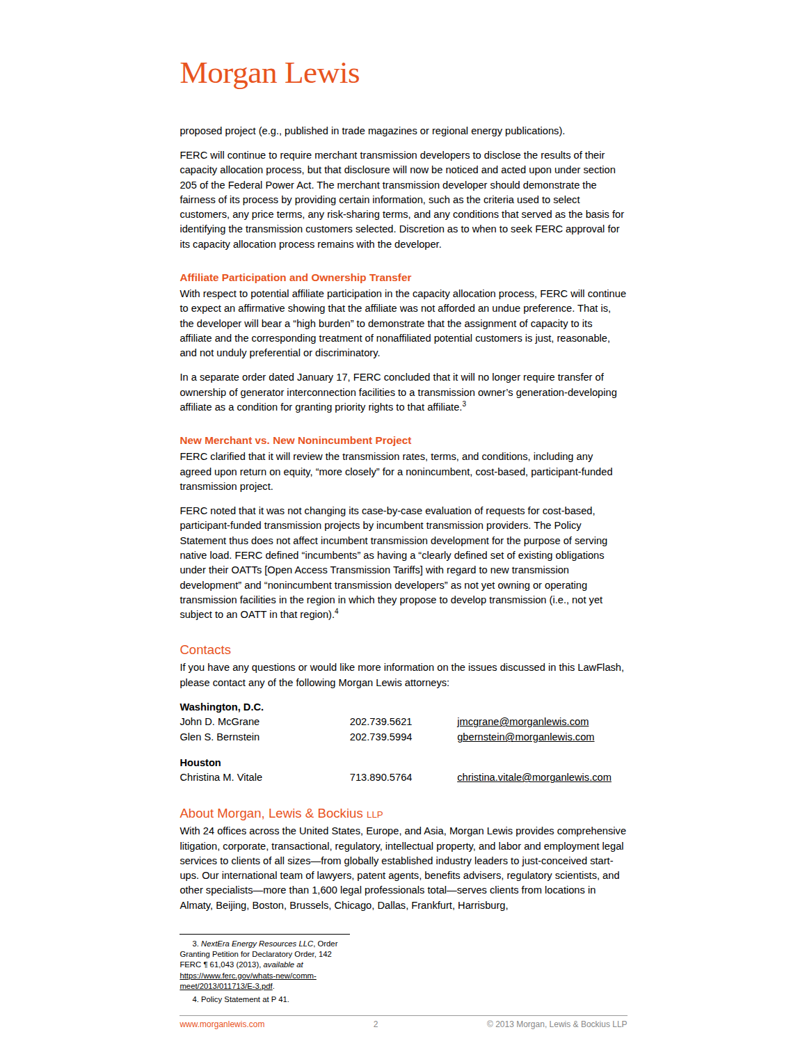Morgan Lewis
proposed project (e.g., published in trade magazines or regional energy publications).
FERC will continue to require merchant transmission developers to disclose the results of their capacity allocation process, but that disclosure will now be noticed and acted upon under section 205 of the Federal Power Act. The merchant transmission developer should demonstrate the fairness of its process by providing certain information, such as the criteria used to select customers, any price terms, any risk-sharing terms, and any conditions that served as the basis for identifying the transmission customers selected. Discretion as to when to seek FERC approval for its capacity allocation process remains with the developer.
Affiliate Participation and Ownership Transfer
With respect to potential affiliate participation in the capacity allocation process, FERC will continue to expect an affirmative showing that the affiliate was not afforded an undue preference. That is, the developer will bear a “high burden” to demonstrate that the assignment of capacity to its affiliate and the corresponding treatment of nonaffiliated potential customers is just, reasonable, and not unduly preferential or discriminatory.
In a separate order dated January 17, FERC concluded that it will no longer require transfer of ownership of generator interconnection facilities to a transmission owner’s generation-developing affiliate as a condition for granting priority rights to that affiliate.3
New Merchant vs. New Nonincumbent Project
FERC clarified that it will review the transmission rates, terms, and conditions, including any agreed upon return on equity, “more closely” for a nonincumbent, cost-based, participant-funded transmission project.
FERC noted that it was not changing its case-by-case evaluation of requests for cost-based, participant-funded transmission projects by incumbent transmission providers. The Policy Statement thus does not affect incumbent transmission development for the purpose of serving native load. FERC defined “incumbents” as having a “clearly defined set of existing obligations under their OATTs [Open Access Transmission Tariffs] with regard to new transmission development” and “nonincumbent transmission developers” as not yet owning or operating transmission facilities in the region in which they propose to develop transmission (i.e., not yet subject to an OATT in that region).4
Contacts
If you have any questions or would like more information on the issues discussed in this LawFlash, please contact any of the following Morgan Lewis attorneys:
Washington, D.C.
| John D. McGrane | 202.739.5621 | jmcgrane@morganlewis.com |
| Glen S. Bernstein | 202.739.5994 | gbernstein@morganlewis.com |
Houston
| Christina M. Vitale | 713.890.5764 | christina.vitale@morganlewis.com |
About Morgan, Lewis & Bockius LLP
With 24 offices across the United States, Europe, and Asia, Morgan Lewis provides comprehensive litigation, corporate, transactional, regulatory, intellectual property, and labor and employment legal services to clients of all sizes—from globally established industry leaders to just-conceived start-ups. Our international team of lawyers, patent agents, benefits advisers, regulatory scientists, and other specialists—more than 1,600 legal professionals total—serves clients from locations in Almaty, Beijing, Boston, Brussels, Chicago, Dallas, Frankfurt, Harrisburg,
3. NextEra Energy Resources LLC, Order Granting Petition for Declaratory Order, 142 FERC ¶ 61,043 (2013), available at https://www.ferc.gov/whats-new/comm-meet/2013/011713/E-3.pdf.
4. Policy Statement at P 41.
www.morganlewis.com 2 © 2013 Morgan, Lewis & Bockius LLP